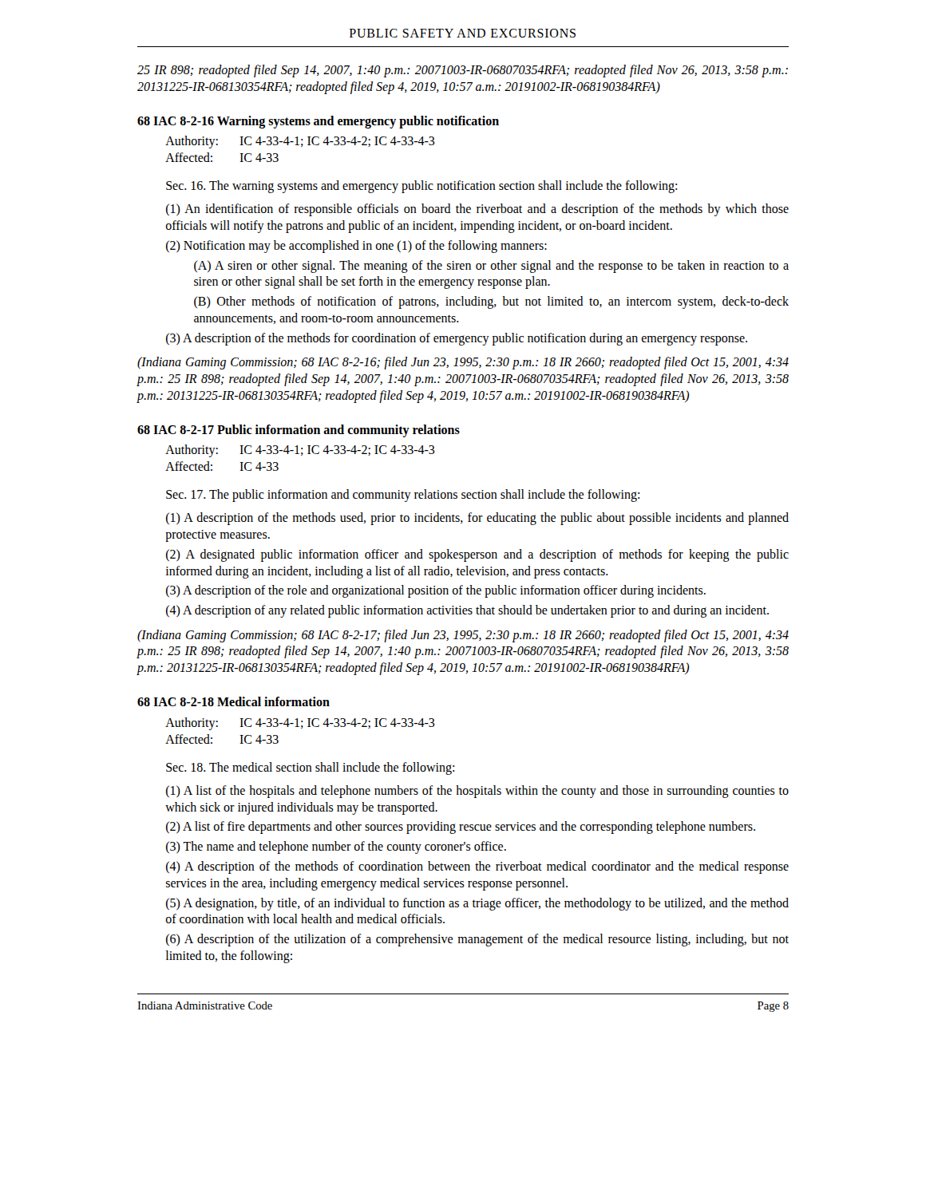PUBLIC SAFETY AND EXCURSIONS
25 IR 898; readopted filed Sep 14, 2007, 1:40 p.m.: 20071003-IR-068070354RFA; readopted filed Nov 26, 2013, 3:58 p.m.: 20131225-IR-068130354RFA; readopted filed Sep 4, 2019, 10:57 a.m.: 20191002-IR-068190384RFA)
68 IAC 8-2-16 Warning systems and emergency public notification
Authority: IC 4-33-4-1; IC 4-33-4-2; IC 4-33-4-3
Affected: IC 4-33
Sec. 16. The warning systems and emergency public notification section shall include the following:
(1) An identification of responsible officials on board the riverboat and a description of the methods by which those officials will notify the patrons and public of an incident, impending incident, or on-board incident.
(2) Notification may be accomplished in one (1) of the following manners:
(A) A siren or other signal. The meaning of the siren or other signal and the response to be taken in reaction to a siren or other signal shall be set forth in the emergency response plan.
(B) Other methods of notification of patrons, including, but not limited to, an intercom system, deck-to-deck announcements, and room-to-room announcements.
(3) A description of the methods for coordination of emergency public notification during an emergency response.
(Indiana Gaming Commission; 68 IAC 8-2-16; filed Jun 23, 1995, 2:30 p.m.: 18 IR 2660; readopted filed Oct 15, 2001, 4:34 p.m.: 25 IR 898; readopted filed Sep 14, 2007, 1:40 p.m.: 20071003-IR-068070354RFA; readopted filed Nov 26, 2013, 3:58 p.m.: 20131225-IR-068130354RFA; readopted filed Sep 4, 2019, 10:57 a.m.: 20191002-IR-068190384RFA)
68 IAC 8-2-17 Public information and community relations
Authority: IC 4-33-4-1; IC 4-33-4-2; IC 4-33-4-3
Affected: IC 4-33
Sec. 17. The public information and community relations section shall include the following:
(1) A description of the methods used, prior to incidents, for educating the public about possible incidents and planned protective measures.
(2) A designated public information officer and spokesperson and a description of methods for keeping the public informed during an incident, including a list of all radio, television, and press contacts.
(3) A description of the role and organizational position of the public information officer during incidents.
(4) A description of any related public information activities that should be undertaken prior to and during an incident.
(Indiana Gaming Commission; 68 IAC 8-2-17; filed Jun 23, 1995, 2:30 p.m.: 18 IR 2660; readopted filed Oct 15, 2001, 4:34 p.m.: 25 IR 898; readopted filed Sep 14, 2007, 1:40 p.m.: 20071003-IR-068070354RFA; readopted filed Nov 26, 2013, 3:58 p.m.: 20131225-IR-068130354RFA; readopted filed Sep 4, 2019, 10:57 a.m.: 20191002-IR-068190384RFA)
68 IAC 8-2-18 Medical information
Authority: IC 4-33-4-1; IC 4-33-4-2; IC 4-33-4-3
Affected: IC 4-33
Sec. 18. The medical section shall include the following:
(1) A list of the hospitals and telephone numbers of the hospitals within the county and those in surrounding counties to which sick or injured individuals may be transported.
(2) A list of fire departments and other sources providing rescue services and the corresponding telephone numbers.
(3) The name and telephone number of the county coroner's office.
(4) A description of the methods of coordination between the riverboat medical coordinator and the medical response services in the area, including emergency medical services response personnel.
(5) A designation, by title, of an individual to function as a triage officer, the methodology to be utilized, and the method of coordination with local health and medical officials.
(6) A description of the utilization of a comprehensive management of the medical resource listing, including, but not limited to, the following:
Indiana Administrative Code Page 8